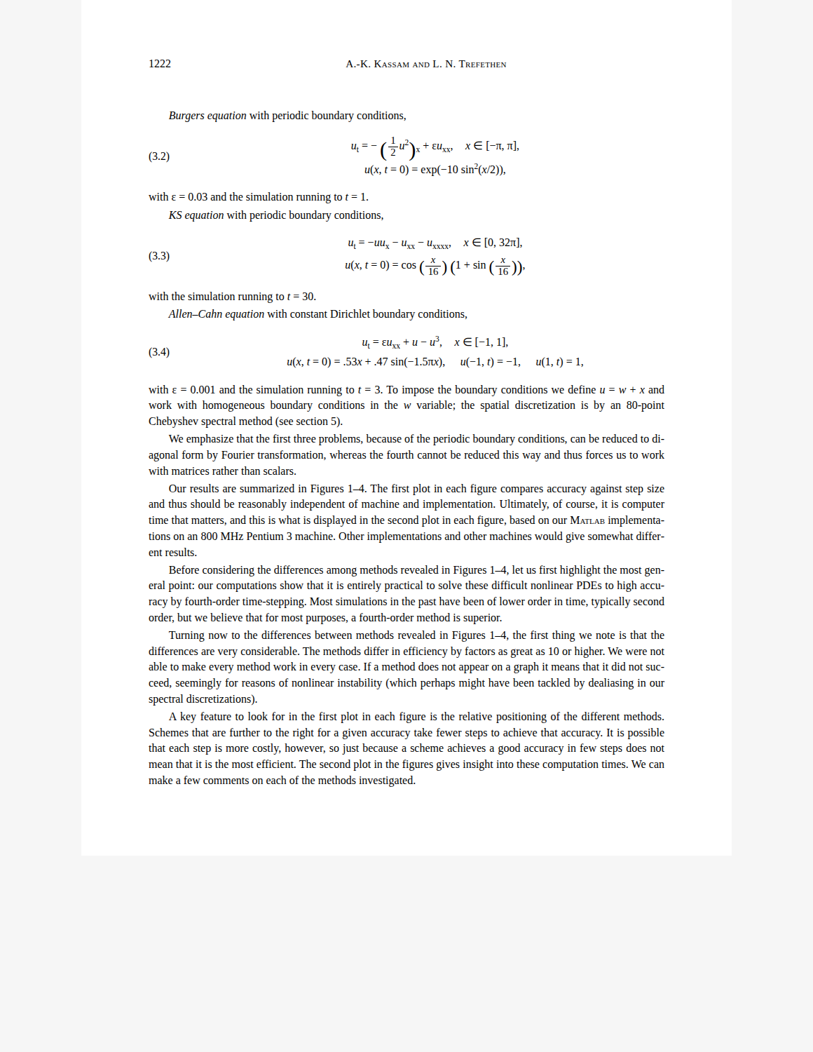1222 A.-K. Kassam and L. N. Trefethen
Burgers equation with periodic boundary conditions,
(3.2)
ut = − (12 u2)x + εuxx, x ∈ [−π, π], u(x, t = 0) = exp(−10 sin2(x/2)),
with ε = 0.03 and the simulation running to t = 1.
KS equation with periodic boundary conditions,
(3.3)
ut = −uux − uxx − uxxxx, x ∈ [0, 32π], u(x, t = 0) = cos (x 16) (1 + sin (x 16)),
with the simulation running to t = 30.
Allen–Cahn equation with constant Dirichlet boundary conditions,
(3.4)
ut = εuxx + u − u3, x ∈ [−1, 1], u(x, t = 0) = .53x + .47 sin(−1.5πx), u(−1, t) = −1, u(1, t) = 1,
with ε = 0.001 and the simulation running to t = 3. To impose the boundary conditions we define u = w + x and work with homogeneous boundary conditions in the w variable; the spatial discretization is by an 80-point Chebyshev spectral method (see section 5).
We emphasize that the first three problems, because of the periodic boundary conditions, can be reduced to diagonal form by Fourier transformation, whereas the fourth cannot be reduced this way and thus forces us to work with matrices rather than scalars.
Our results are summarized in Figures 1–4. The first plot in each figure compares accuracy against step size and thus should be reasonably independent of machine and implementation. Ultimately, of course, it is computer time that matters, and this is what is displayed in the second plot in each figure, based on our Matlab implementations on an 800 MHz Pentium 3 machine. Other implementations and other machines would give somewhat different results.
Before considering the differences among methods revealed in Figures 1–4, let us first highlight the most general point: our computations show that it is entirely practical to solve these difficult nonlinear PDEs to high accuracy by fourth-order time-stepping. Most simulations in the past have been of lower order in time, typically second order, but we believe that for most purposes, a fourth-order method is superior.
Turning now to the differences between methods revealed in Figures 1–4, the first thing we note is that the differences are very considerable. The methods differ in efficiency by factors as great as 10 or higher. We were not able to make every method work in every case. If a method does not appear on a graph it means that it did not succeed, seemingly for reasons of nonlinear instability (which perhaps might have been tackled by dealiasing in our spectral discretizations).
A key feature to look for in the first plot in each figure is the relative positioning of the different methods. Schemes that are further to the right for a given accuracy take fewer steps to achieve that accuracy. It is possible that each step is more costly, however, so just because a scheme achieves a good accuracy in few steps does not mean that it is the most efficient. The second plot in the figures gives insight into these computation times. We can make a few comments on each of the methods investigated.